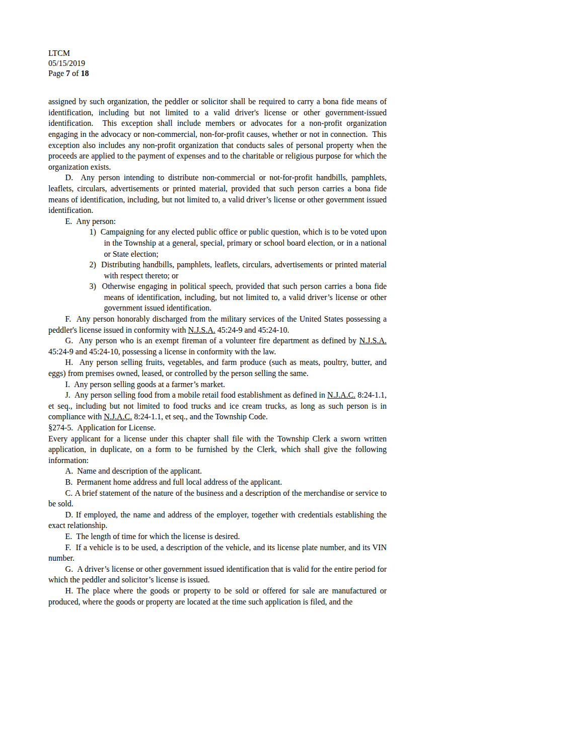LTCM
05/15/2019
Page 7 of 18
assigned by such organization, the peddler or solicitor shall be required to carry a bona fide means of identification, including but not limited to a valid driver's license or other government-issued identification. This exception shall include members or advocates for a non-profit organization engaging in the advocacy or non-commercial, non-for-profit causes, whether or not in connection. This exception also includes any non-profit organization that conducts sales of personal property when the proceeds are applied to the payment of expenses and to the charitable or religious purpose for which the organization exists.
D. Any person intending to distribute non-commercial or not-for-profit handbills, pamphlets, leaflets, circulars, advertisements or printed material, provided that such person carries a bona fide means of identification, including, but not limited to, a valid driver’s license or other government issued identification.
E. Any person:
1) Campaigning for any elected public office or public question, which is to be voted upon in the Township at a general, special, primary or school board election, or in a national or State election;
2) Distributing handbills, pamphlets, leaflets, circulars, advertisements or printed material with respect thereto; or
3) Otherwise engaging in political speech, provided that such person carries a bona fide means of identification, including, but not limited to, a valid driver’s license or other government issued identification.
F. Any person honorably discharged from the military services of the United States possessing a peddler's license issued in conformity with N.J.S.A. 45:24-9 and 45:24-10.
G. Any person who is an exempt fireman of a volunteer fire department as defined by N.J.S.A. 45:24-9 and 45:24-10, possessing a license in conformity with the law.
H. Any person selling fruits, vegetables, and farm produce (such as meats, poultry, butter, and eggs) from premises owned, leased, or controlled by the person selling the same.
I. Any person selling goods at a farmer’s market.
J. Any person selling food from a mobile retail food establishment as defined in N.J.A.C. 8:24-1.1, et seq., including but not limited to food trucks and ice cream trucks, as long as such person is in compliance with N.J.A.C. 8:24-1.1, et seq., and the Township Code.
§274-5. Application for License.
Every applicant for a license under this chapter shall file with the Township Clerk a sworn written application, in duplicate, on a form to be furnished by the Clerk, which shall give the following information:
A. Name and description of the applicant.
B. Permanent home address and full local address of the applicant.
C. A brief statement of the nature of the business and a description of the merchandise or service to be sold.
D. If employed, the name and address of the employer, together with credentials establishing the exact relationship.
E. The length of time for which the license is desired.
F. If a vehicle is to be used, a description of the vehicle, and its license plate number, and its VIN number.
G. A driver’s license or other government issued identification that is valid for the entire period for which the peddler and solicitor’s license is issued.
H. The place where the goods or property to be sold or offered for sale are manufactured or produced, where the goods or property are located at the time such application is filed, and the